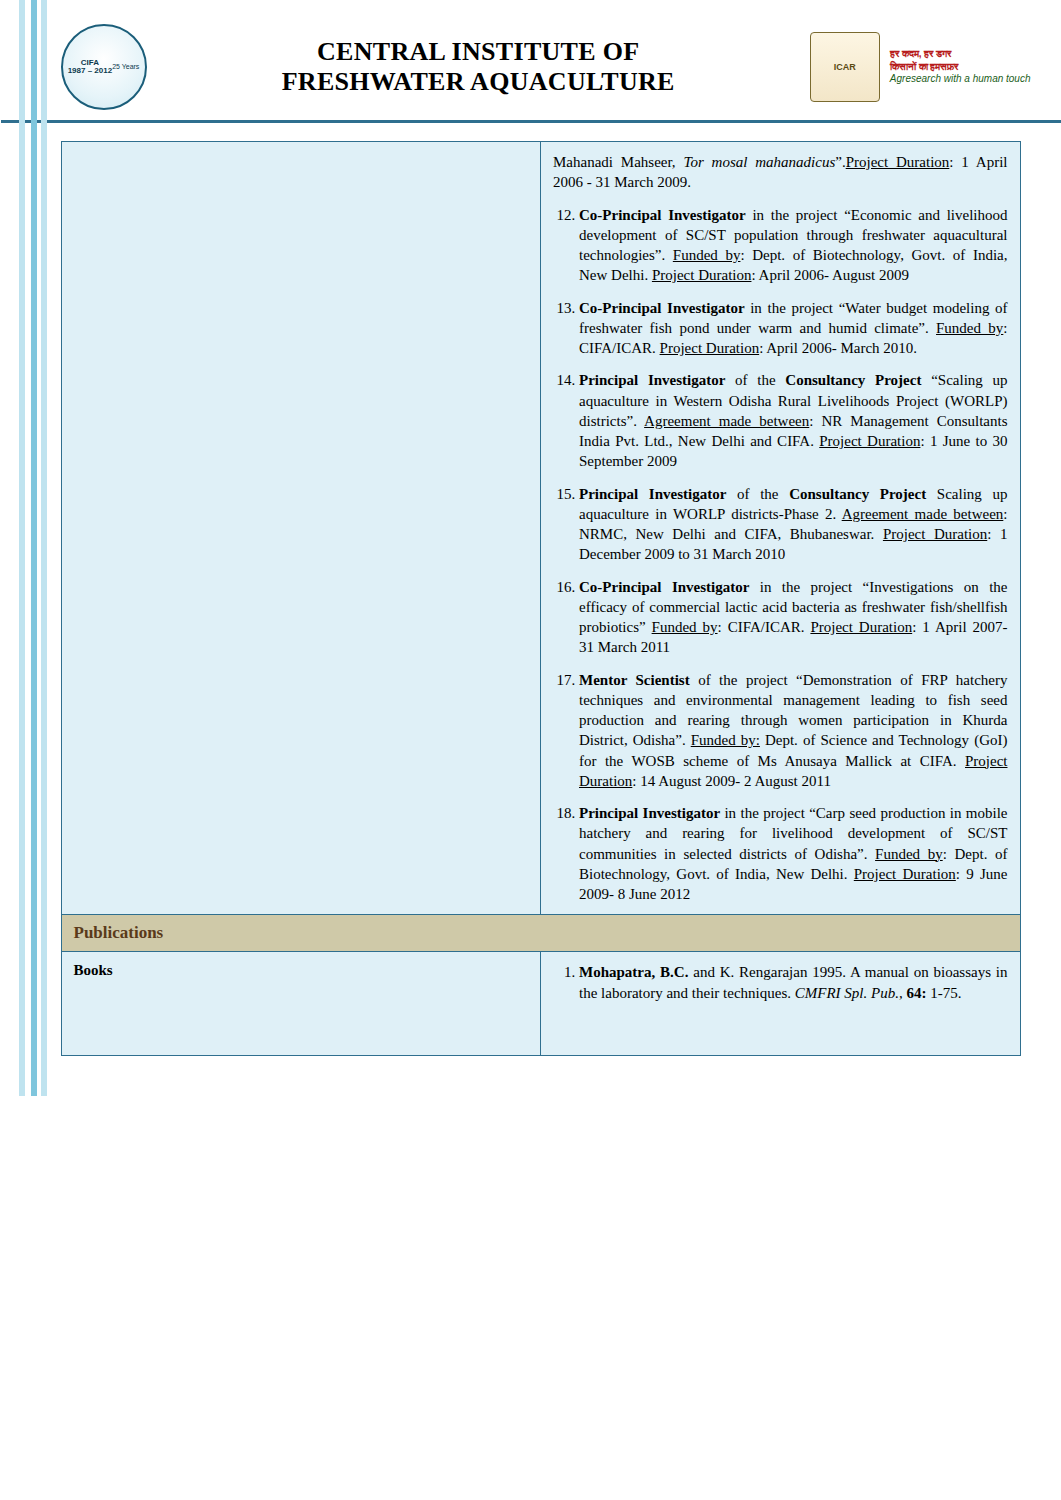CIFA
1987 – 2012 25 Years
CENTRAL INSTITUTE OF
FRESHWATER AQUACULTURE
ICAR
हर कदम, हर डगर
किसानों का हमसफ़र
Agresearch with a human touch
| | Mahanadi Mahseer, Tor mosal mahanadicus ”. Project Duration : 1 April 2006 - 31 March 2009. Co-Principal Investigator in the project “Economic and livelihood development of SC/ST population through freshwater aquacultural technologies”. Funded by : Dept. of Biotechnology, Govt. of India, New Delhi. Project Duration : April 2006- August 2009 Co-Principal Investigator in the project “Water budget modeling of freshwater fish pond under warm and humid climate”. Funded by : CIFA/ICAR. Project Duration : April 2006- March 2010. Principal Investigator of the Consultancy Project “Scaling up aquaculture in Western Odisha Rural Livelihoods Project (WORLP) districts”. Agreement made between : NR Management Consultants India Pvt. Ltd., New Delhi and CIFA. Project Duration : 1 June to 30 September 2009 Principal Investigator of the Consultancy Project Scaling up aquaculture in WORLP districts-Phase 2. Agreement made between : NRMC, New Delhi and CIFA, Bhubaneswar. Project Duration : 1 December 2009 to 31 March 2010 Co-Principal Investigator in the project “Investigations on the efficacy of commercial lactic acid bacteria as freshwater fish/shellfish probiotics” Funded by : CIFA/ICAR. Project Duration : 1 April 2007- 31 March 2011 Mentor Scientist of the project “Demonstration of FRP hatchery techniques and environmental management leading to fish seed production and rearing through women participation in Khurda District, Odisha”. Funded by: Dept. of Science and Technology (GoI) for the WOSB scheme of Ms Anusaya Mallick at CIFA. Project Duration : 14 August 2009- 2 August 2011 Principal Investigator in the project “Carp seed production in mobile hatchery and rearing for livelihood development of SC/ST communities in selected districts of Odisha”. Funded by : Dept. of Biotechnology, Govt. of India, New Delhi. Project Duration : 9 June 2009- 8 June 2012 |
| Publications |
| Books | Mohapatra, B.C. and K. Rengarajan 1995. A manual on bioassays in the laboratory and their techniques. CMFRI Spl. Pub., 64: 1-75. |